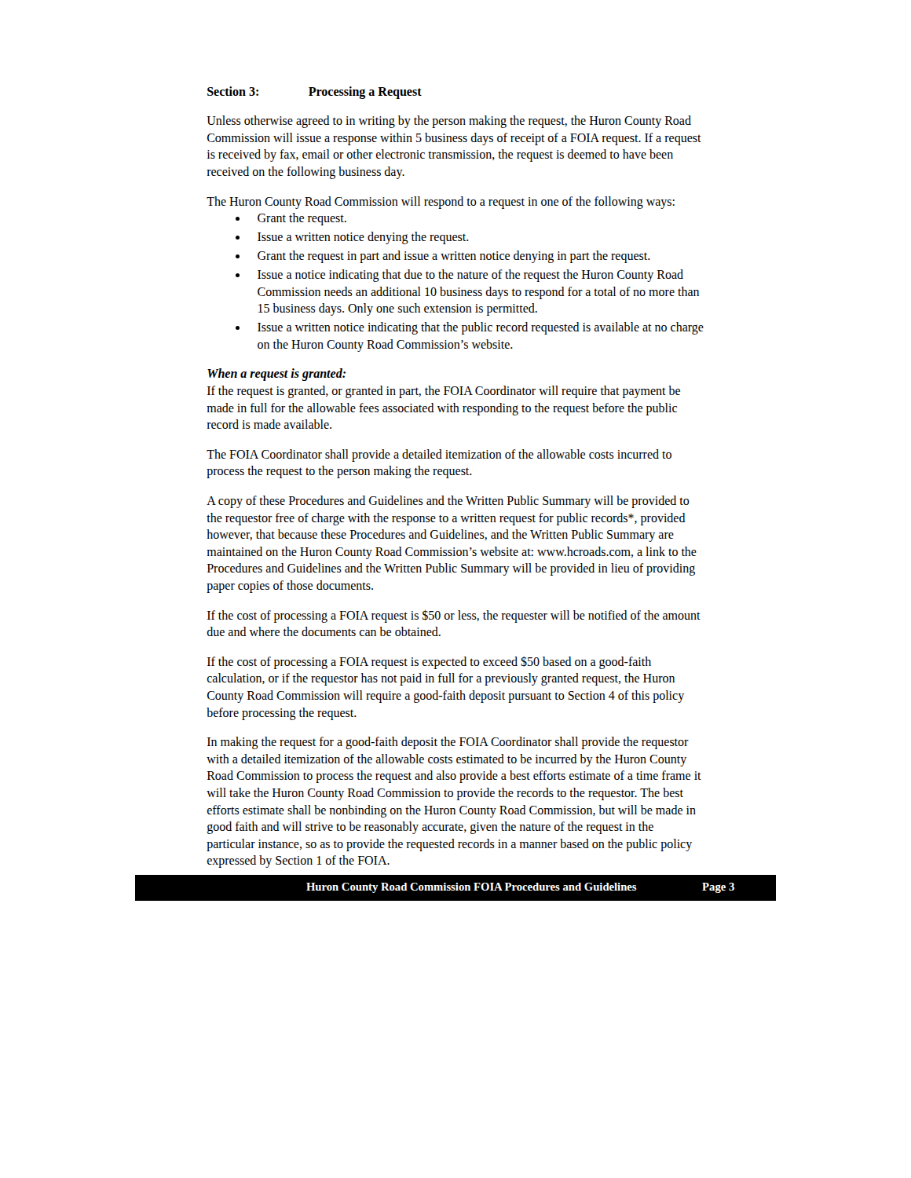Section 3: Processing a Request
Unless otherwise agreed to in writing by the person making the request, the Huron County Road Commission will issue a response within 5 business days of receipt of a FOIA request. If a request is received by fax, email or other electronic transmission, the request is deemed to have been received on the following business day.
The Huron County Road Commission will respond to a request in one of the following ways:
Grant the request.
Issue a written notice denying the request.
Grant the request in part and issue a written notice denying in part the request.
Issue a notice indicating that due to the nature of the request the Huron County Road Commission needs an additional 10 business days to respond for a total of no more than 15 business days. Only one such extension is permitted.
Issue a written notice indicating that the public record requested is available at no charge on the Huron County Road Commission’s website.
When a request is granted:
If the request is granted, or granted in part, the FOIA Coordinator will require that payment be made in full for the allowable fees associated with responding to the request before the public record is made available.
The FOIA Coordinator shall provide a detailed itemization of the allowable costs incurred to process the request to the person making the request.
A copy of these Procedures and Guidelines and the Written Public Summary will be provided to the requestor free of charge with the response to a written request for public records*, provided however, that because these Procedures and Guidelines, and the Written Public Summary are maintained on the Huron County Road Commission’s website at: www.hcroads.com, a link to the Procedures and Guidelines and the Written Public Summary will be provided in lieu of providing paper copies of those documents.
If the cost of processing a FOIA request is $50 or less, the requester will be notified of the amount due and where the documents can be obtained.
If the cost of processing a FOIA request is expected to exceed $50 based on a good-faith calculation, or if the requestor has not paid in full for a previously granted request, the Huron County Road Commission will require a good-faith deposit pursuant to Section 4 of this policy before processing the request.
In making the request for a good-faith deposit the FOIA Coordinator shall provide the requestor with a detailed itemization of the allowable costs estimated to be incurred by the Huron County Road Commission to process the request and also provide a best efforts estimate of a time frame it will take the Huron County Road Commission to provide the records to the requestor. The best efforts estimate shall be nonbinding on the Huron County Road Commission, but will be made in good faith and will strive to be reasonably accurate, given the nature of the request in the particular instance, so as to provide the requested records in a manner based on the public policy expressed by Section 1 of the FOIA.
Huron County Road Commission FOIA Procedures and Guidelines Page 3